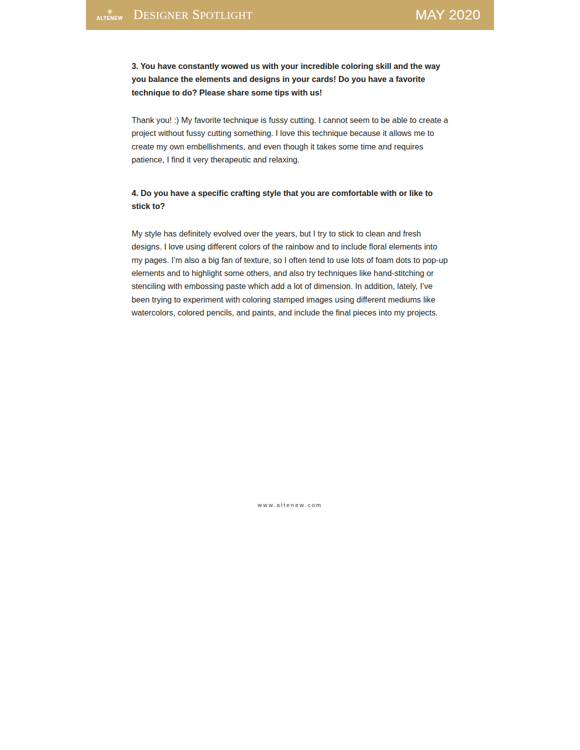⚜ ALTENEW
DESIGNER SPOTLIGHT
MAY 2020
3. You have constantly wowed us with your incredible coloring skill and the way you balance the elements and designs in your cards! Do you have a favorite technique to do? Please share some tips with us!
Thank you! :) My favorite technique is fussy cutting. I cannot seem to be able to create a project without fussy cutting something. I love this technique because it allows me to create my own embellishments, and even though it takes some time and requires patience, I find it very therapeutic and relaxing.
4. Do you have a specific crafting style that you are comfortable with or like to stick to?
My style has definitely evolved over the years, but I try to stick to clean and fresh designs. I love using different colors of the rainbow and to include floral elements into my pages. I’m also a big fan of texture, so I often tend to use lots of foam dots to pop-up elements and to highlight some others, and also try techniques like hand-stitching or stenciling with embossing paste which add a lot of dimension. In addition, lately, I’ve been trying to experiment with coloring stamped images using different mediums like watercolors, colored pencils, and paints, and include the final pieces into my projects.
www.altenew.com